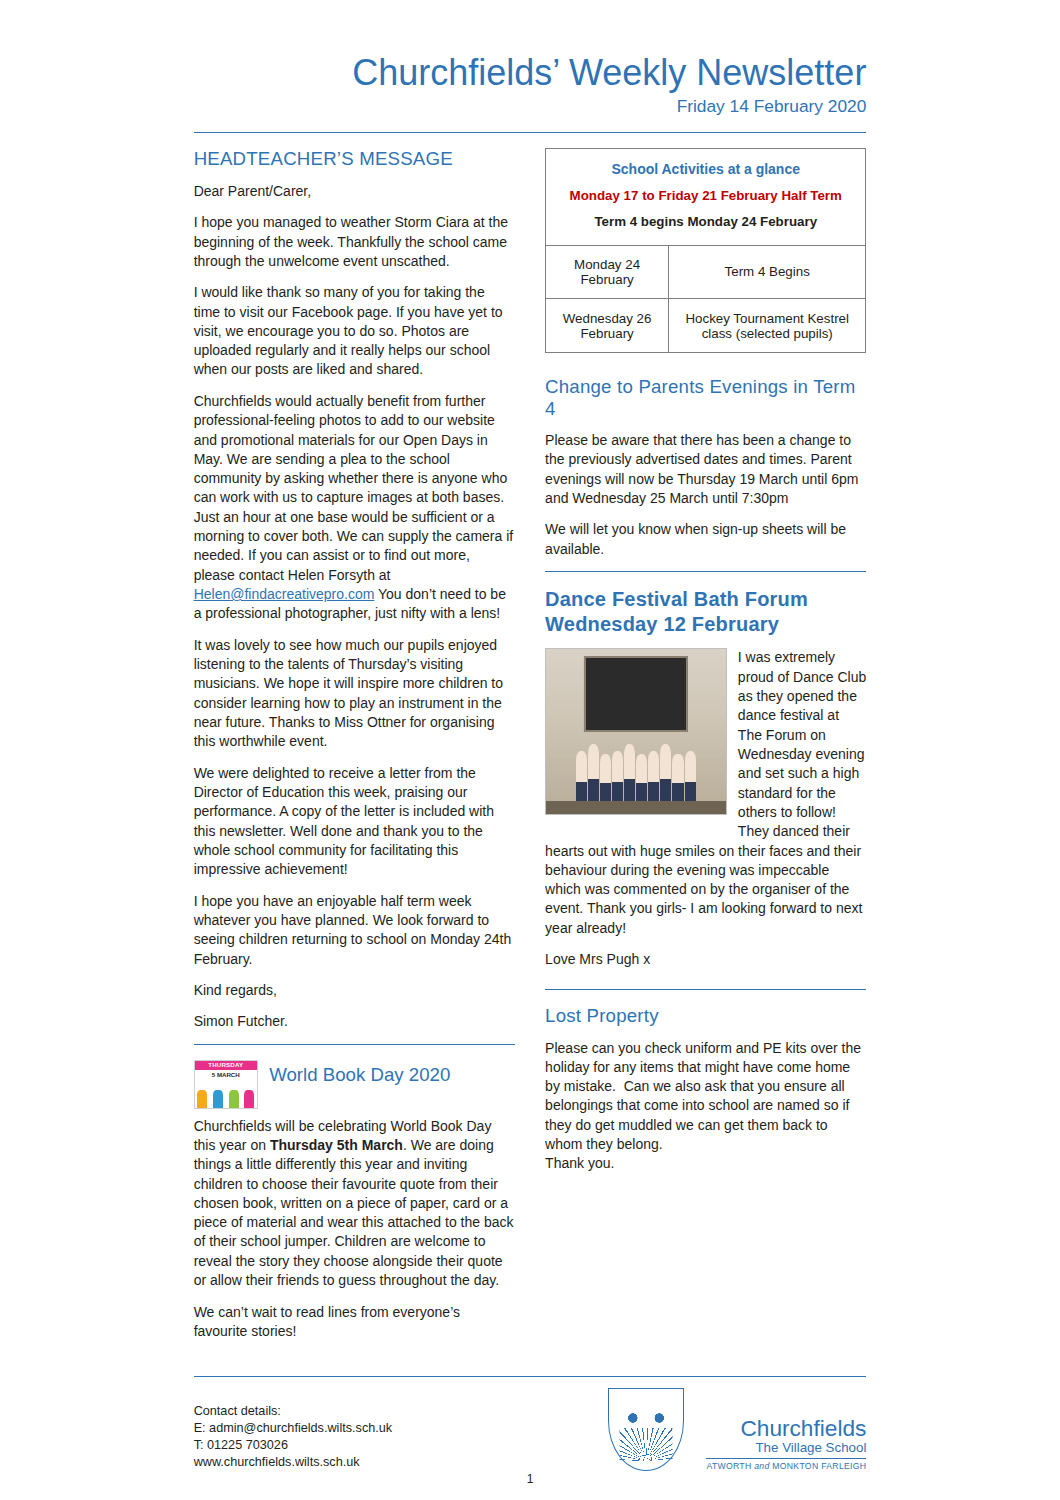Churchfields’ Weekly Newsletter
Friday 14 February 2020
HEADTEACHER’S MESSAGE
Dear Parent/Carer,
I hope you managed to weather Storm Ciara at the beginning of the week. Thankfully the school came through the unwelcome event unscathed.
I would like thank so many of you for taking the time to visit our Facebook page. If you have yet to visit, we encourage you to do so. Photos are uploaded regularly and it really helps our school when our posts are liked and shared.
Churchfields would actually benefit from further professional-feeling photos to add to our website and promotional materials for our Open Days in May. We are sending a plea to the school community by asking whether there is anyone who can work with us to capture images at both bases. Just an hour at one base would be sufficient or a morning to cover both. We can supply the camera if needed. If you can assist or to find out more, please contact Helen Forsyth at Helen@findacreativepro.com You don’t need to be a professional photographer, just nifty with a lens!
It was lovely to see how much our pupils enjoyed listening to the talents of Thursday’s visiting musicians. We hope it will inspire more children to consider learning how to play an instrument in the near future. Thanks to Miss Ottner for organising this worthwhile event.
We were delighted to receive a letter from the Director of Education this week, praising our performance. A copy of the letter is included with this newsletter. Well done and thank you to the whole school community for facilitating this impressive achievement!
I hope you have an enjoyable half term week whatever you have planned. We look forward to seeing children returning to school on Monday 24th February.
Kind regards,
Simon Futcher.
THURSDAY
5 MARCH
World Book Day 2020
Churchfields will be celebrating World Book Day this year on Thursday 5th March. We are doing things a little differently this year and inviting children to choose their favourite quote from their chosen book, written on a piece of paper, card or a piece of material and wear this attached to the back of their school jumper. Children are welcome to reveal the story they choose alongside their quote or allow their friends to guess throughout the day.
We can’t wait to read lines from everyone’s favourite stories!
| School Activities at a glance Monday 17 to Friday 21 February Half Term Term 4 begins Monday 24 February |
| Monday 24 February | Term 4 Begins |
| Wednesday 26 February | Hockey Tournament Kestrel class (selected pupils) |
Change to Parents Evenings in Term 4
Please be aware that there has been a change to the previously advertised dates and times. Parent evenings will now be Thursday 19 March until 6pm and Wednesday 25 March until 7:30pm
We will let you know when sign-up sheets will be available.
Dance Festival Bath Forum
Wednesday 12 February
I was extremely proud of Dance Club as they opened the dance festival at The Forum on Wednesday evening and set such a high standard for the others to follow! They danced their hearts out with huge smiles on their faces and their behaviour during the evening was impeccable which was commented on by the organiser of the event. Thank you girls- I am looking forward to next year already!
Love Mrs Pugh x
Lost Property
Please can you check uniform and PE kits over the holiday for any items that might have come home by mistake. Can we also ask that you ensure all belongings that come into school are named so if they do get muddled we can get them back to whom they belong.
Thank you.
Contact details:
E: admin@churchfields.wilts.sch.uk
T: 01225 703026
www.churchfields.wilts.sch.uk
Churchfields
The Village School
ATWORTH and MONKTON FARLEIGH
1